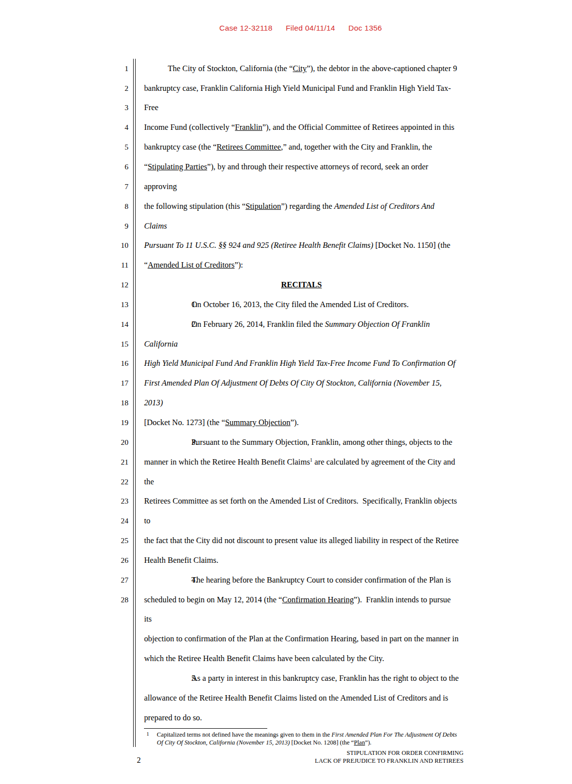Case 12-32118 Filed 04/11/14 Doc 1356
1
2
3
4
5
6
7
8
9
10
11
12
13
14
15
16
17
18
19
20
21
22
23
24
25
26
27
28
The City of Stockton, California (the “City”), the debtor in the above-captioned chapter 9
bankruptcy case, Franklin California High Yield Municipal Fund and Franklin High Yield Tax-Free
Income Fund (collectively “Franklin”), and the Official Committee of Retirees appointed in this
bankruptcy case (the “Retirees Committee,” and, together with the City and Franklin, the
“Stipulating Parties”), by and through their respective attorneys of record, seek an order approving
the following stipulation (this “Stipulation”) regarding the Amended List of Creditors And Claims
Pursuant To 11 U.S.C. §§ 924 and 925 (Retiree Health Benefit Claims) [Docket No. 1150] (the
“Amended List of Creditors”):
RECITALS
1. On October 16, 2013, the City filed the Amended List of Creditors.
2. On February 26, 2014, Franklin filed the Summary Objection Of Franklin California
High Yield Municipal Fund And Franklin High Yield Tax-Free Income Fund To Confirmation Of
First Amended Plan Of Adjustment Of Debts Of City Of Stockton, California (November 15, 2013)
[Docket No. 1273] (the “Summary Objection”).
3. Pursuant to the Summary Objection, Franklin, among other things, objects to the
manner in which the Retiree Health Benefit Claims1 are calculated by agreement of the City and the
Retirees Committee as set forth on the Amended List of Creditors. Specifically, Franklin objects to
the fact that the City did not discount to present value its alleged liability in respect of the Retiree
Health Benefit Claims.
4. The hearing before the Bankruptcy Court to consider confirmation of the Plan is
scheduled to begin on May 12, 2014 (the “Confirmation Hearing”). Franklin intends to pursue its
objection to confirmation of the Plan at the Confirmation Hearing, based in part on the manner in
which the Retiree Health Benefit Claims have been calculated by the City.
5. As a party in interest in this bankruptcy case, Franklin has the right to object to the
allowance of the Retiree Health Benefit Claims listed on the Amended List of Creditors and is
prepared to do so.
1
Capitalized terms not defined have the meanings given to them in the First Amended Plan For The Adjustment Of Debts Of City Of Stockton, California (November 15, 2013) [Docket No. 1208] (the “Plan”).
2
STIPULATION FOR ORDER CONFIRMING
LACK OF PREJUDICE TO FRANKLIN AND RETIREES